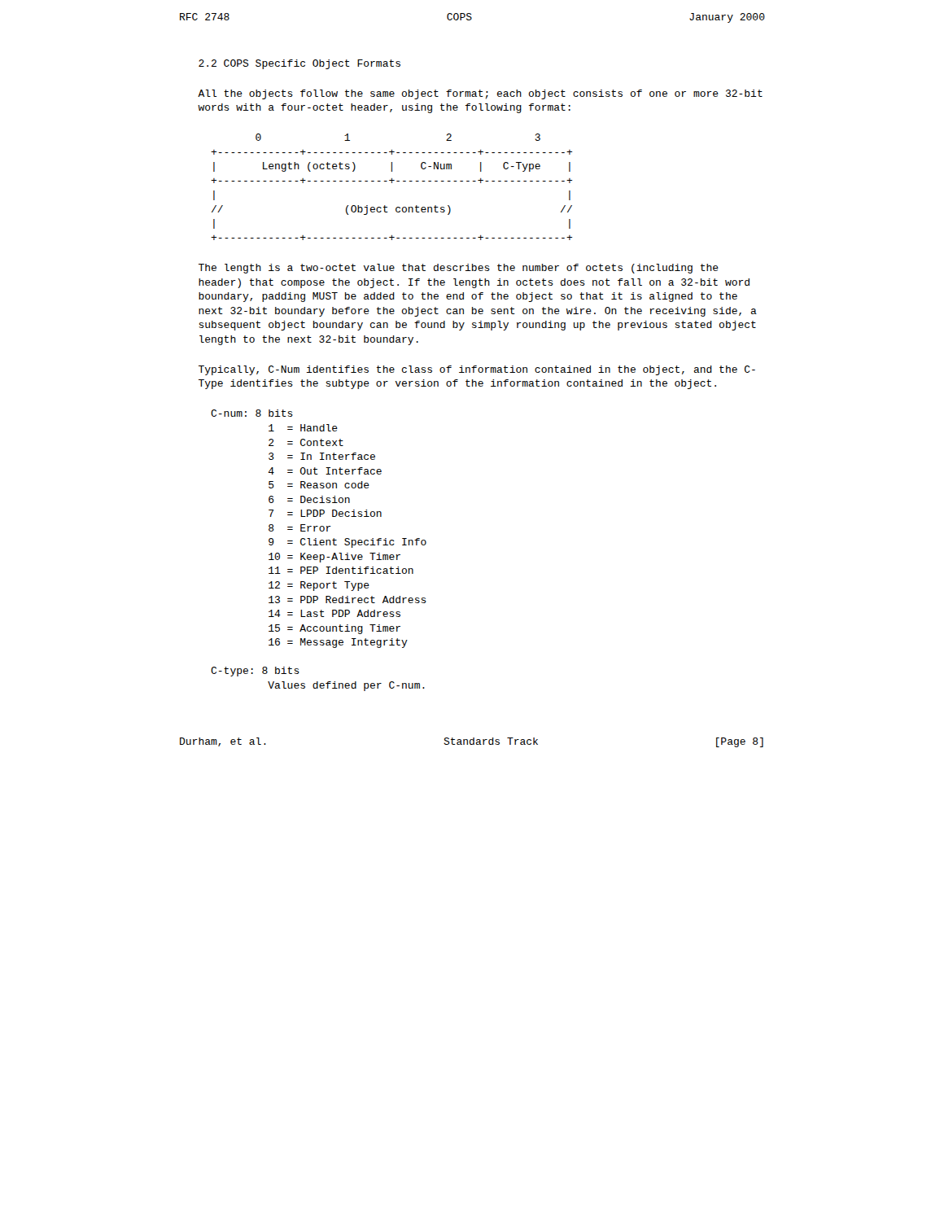RFC 2748 COPS January 2000
2.2 COPS Specific Object Formats
All the objects follow the same object format; each object consists of one or more 32-bit words with a four-octet header, using the following format:
            0             1               2             3
     +-------------+-------------+-------------+-------------+
     |       Length (octets)     |    C-Num    |   C-Type    |
     +-------------+-------------+-------------+-------------+
     |                                                       |
     //                   (Object contents)                 //
     |                                                       |
     +-------------+-------------+-------------+-------------+
The length is a two-octet value that describes the number of octets (including the header) that compose the object. If the length in octets does not fall on a 32-bit word boundary, padding MUST be added to the end of the object so that it is aligned to the next 32-bit boundary before the object can be sent on the wire. On the receiving side, a subsequent object boundary can be found by simply rounding up the previous stated object length to the next 32-bit boundary.
Typically, C-Num identifies the class of information contained in the object, and the C-Type identifies the subtype or version of the information contained in the object.
     C-num: 8 bits
              1  = Handle
              2  = Context
              3  = In Interface
              4  = Out Interface
              5  = Reason code
              6  = Decision
              7  = LPDP Decision
              8  = Error
              9  = Client Specific Info
              10 = Keep-Alive Timer
              11 = PEP Identification
              12 = Report Type
              13 = PDP Redirect Address
              14 = Last PDP Address
              15 = Accounting Timer
              16 = Message Integrity

     C-type: 8 bits
              Values defined per C-num.
Durham, et al. Standards Track [Page 8]